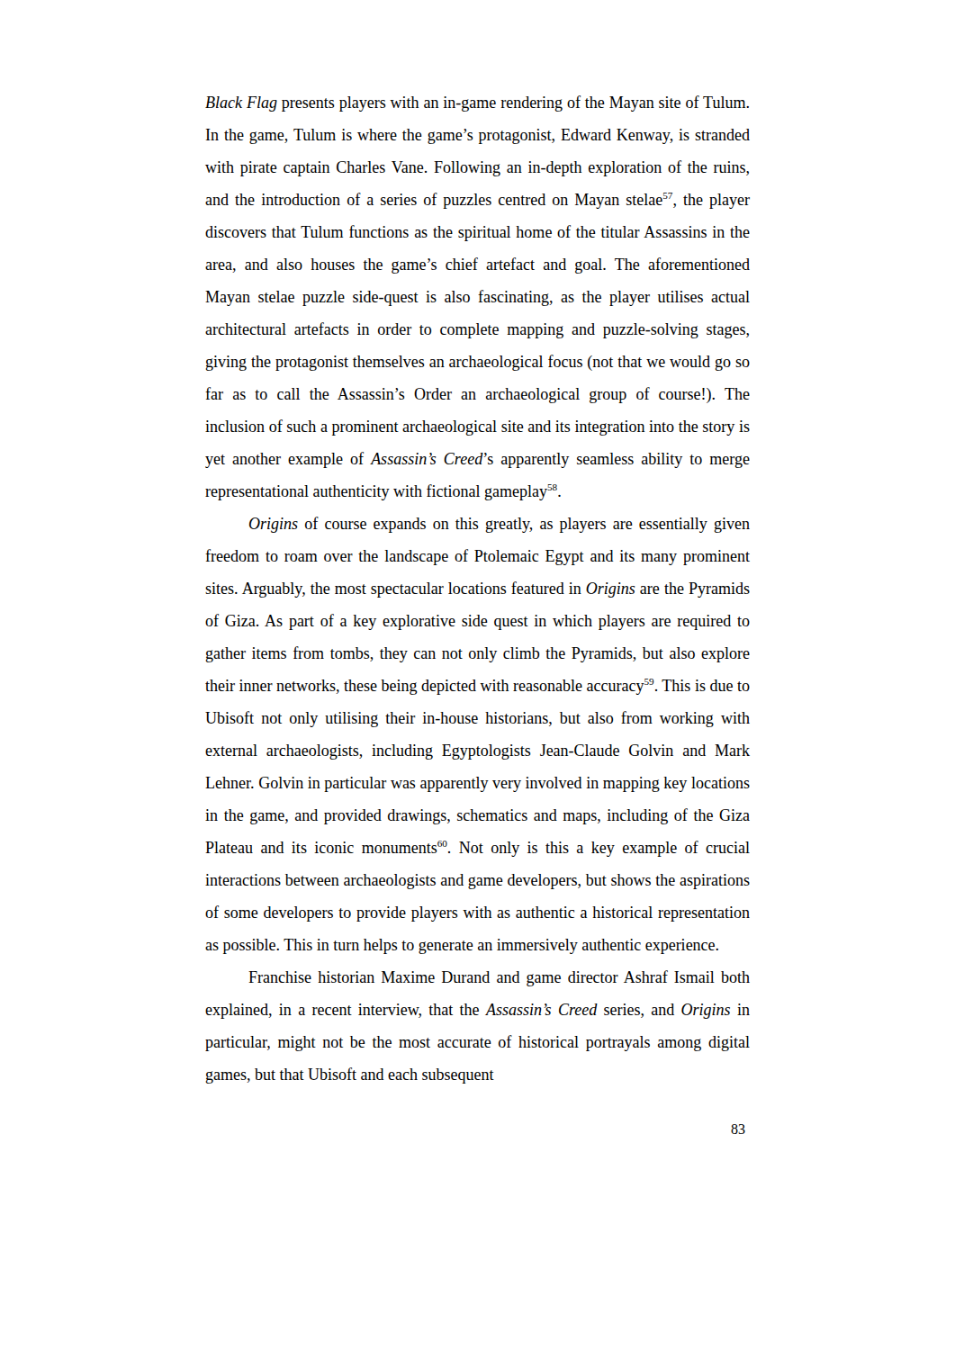Black Flag presents players with an in-game rendering of the Mayan site of Tulum. In the game, Tulum is where the game’s protagonist, Edward Kenway, is stranded with pirate captain Charles Vane. Following an in-depth exploration of the ruins, and the introduction of a series of puzzles centred on Mayan stelae57, the player discovers that Tulum functions as the spiritual home of the titular Assassins in the area, and also houses the game’s chief artefact and goal. The aforementioned Mayan stelae puzzle side-quest is also fascinating, as the player utilises actual architectural artefacts in order to complete mapping and puzzle-solving stages, giving the protagonist themselves an archaeological focus (not that we would go so far as to call the Assassin’s Order an archaeological group of course!). The inclusion of such a prominent archaeological site and its integration into the story is yet another example of Assassin’s Creed’s apparently seamless ability to merge representational authenticity with fictional gameplay58.
Origins of course expands on this greatly, as players are essentially given freedom to roam over the landscape of Ptolemaic Egypt and its many prominent sites. Arguably, the most spectacular locations featured in Origins are the Pyramids of Giza. As part of a key explorative side quest in which players are required to gather items from tombs, they can not only climb the Pyramids, but also explore their inner networks, these being depicted with reasonable accuracy59. This is due to Ubisoft not only utilising their in-house historians, but also from working with external archaeologists, including Egyptologists Jean-Claude Golvin and Mark Lehner. Golvin in particular was apparently very involved in mapping key locations in the game, and provided drawings, schematics and maps, including of the Giza Plateau and its iconic monuments60. Not only is this a key example of crucial interactions between archaeologists and game developers, but shows the aspirations of some developers to provide players with as authentic a historical representation as possible. This in turn helps to generate an immersively authentic experience.
Franchise historian Maxime Durand and game director Ashraf Ismail both explained, in a recent interview, that the Assassin’s Creed series, and Origins in particular, might not be the most accurate of historical portrayals among digital games, but that Ubisoft and each subsequent
83